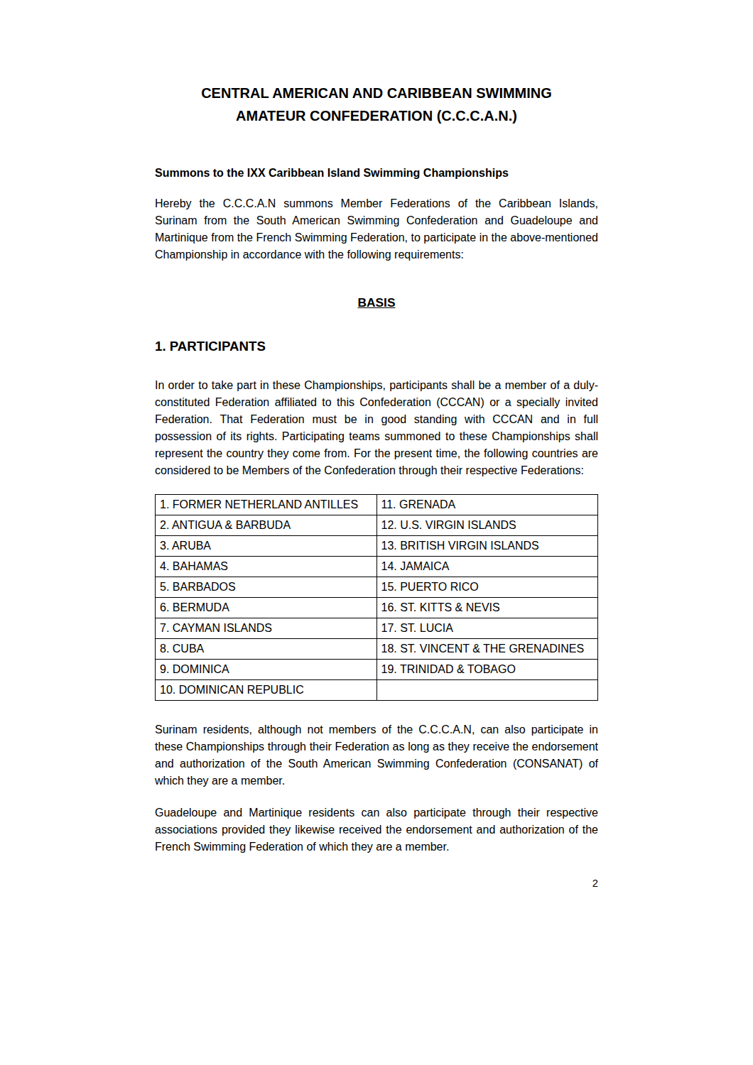CENTRAL AMERICAN AND CARIBBEAN SWIMMING
AMATEUR CONFEDERATION (C.C.C.A.N.)
Summons to the IXX Caribbean Island Swimming Championships
Hereby the C.C.C.A.N summons Member Federations of the Caribbean Islands, Surinam from the South American Swimming Confederation and Guadeloupe and Martinique from the French Swimming Federation, to participate in the above-mentioned Championship in accordance with the following requirements:
BASIS
1. PARTICIPANTS
In order to take part in these Championships, participants shall be a member of a duly-constituted Federation affiliated to this Confederation (CCCAN) or a specially invited Federation. That Federation must be in good standing with CCCAN and in full possession of its rights. Participating teams summoned to these Championships shall represent the country they come from. For the present time, the following countries are considered to be Members of the Confederation through their respective Federations:
| 1. FORMER NETHERLAND ANTILLES | 11. GRENADA |
| 2. ANTIGUA & BARBUDA | 12. U.S. VIRGIN ISLANDS |
| 3. ARUBA | 13. BRITISH VIRGIN ISLANDS |
| 4. BAHAMAS | 14. JAMAICA |
| 5. BARBADOS | 15. PUERTO RICO |
| 6. BERMUDA | 16. ST. KITTS & NEVIS |
| 7. CAYMAN ISLANDS | 17. ST. LUCIA |
| 8. CUBA | 18. ST. VINCENT & THE GRENADINES |
| 9. DOMINICA | 19. TRINIDAD & TOBAGO |
| 10. DOMINICAN REPUBLIC | |
Surinam residents, although not members of the C.C.C.A.N, can also participate in these Championships through their Federation as long as they receive the endorsement and authorization of the South American Swimming Confederation (CONSANAT) of which they are a member.
Guadeloupe and Martinique residents can also participate through their respective associations provided they likewise received the endorsement and authorization of the French Swimming Federation of which they are a member.
2